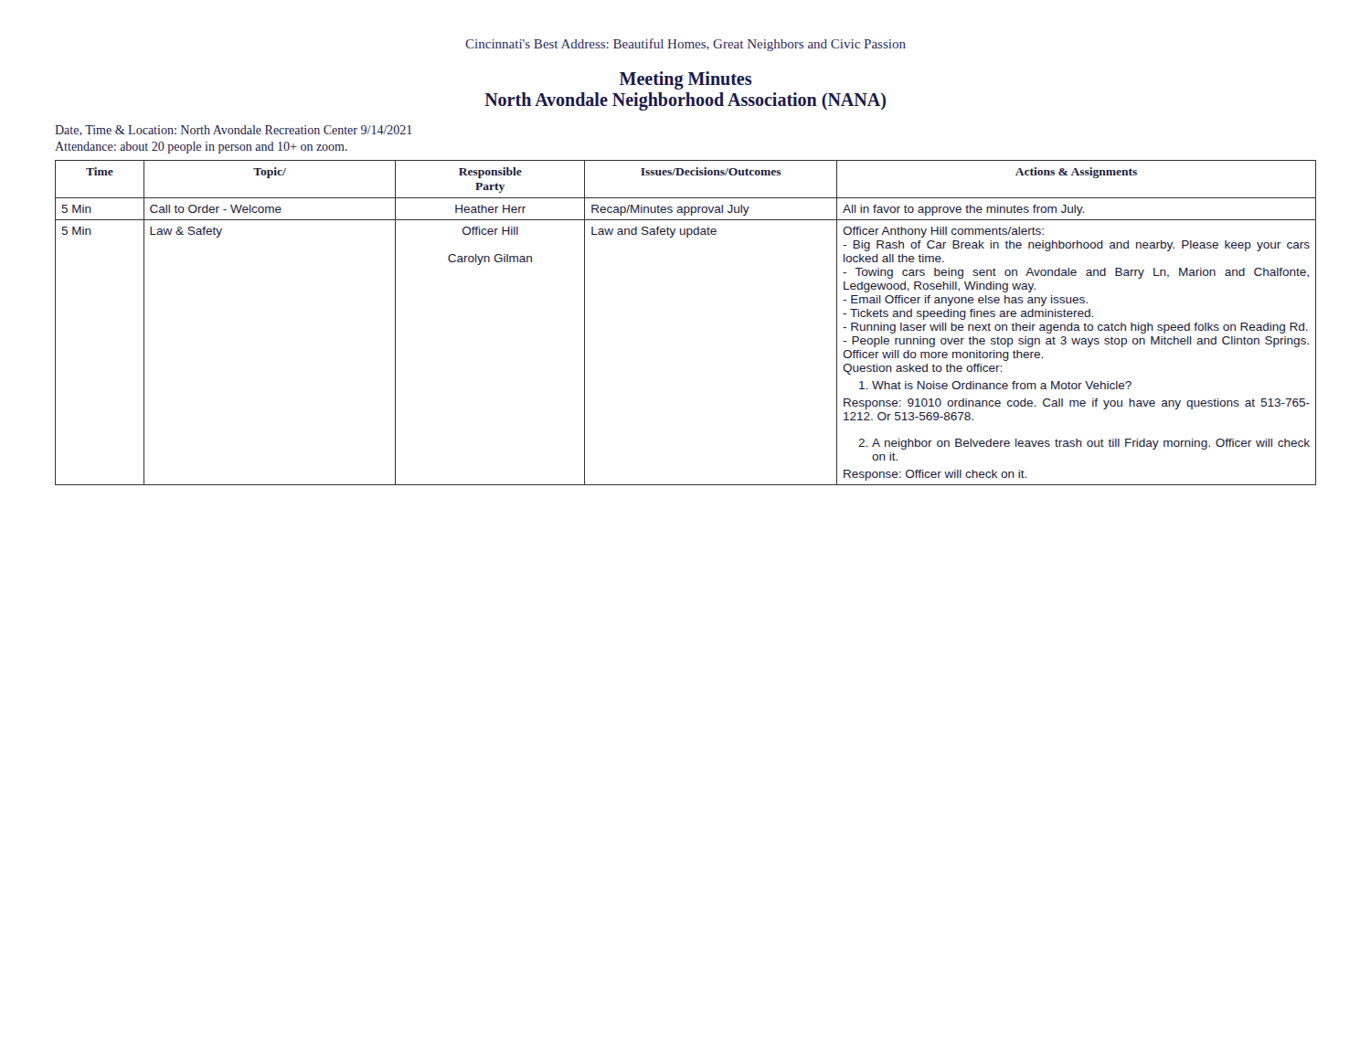Cincinnati's Best Address: Beautiful Homes, Great Neighbors and Civic Passion
Meeting Minutes
North Avondale Neighborhood Association (NANA)
Date, Time & Location: North Avondale Recreation Center 9/14/2021
Attendance: about 20 people in person and 10+ on zoom.
| Time | Topic/ | Responsible Party | Issues/Decisions/Outcomes | Actions & Assignments |
| --- | --- | --- | --- | --- |
| 5 Min | Call to Order - Welcome | Heather Herr | Recap/Minutes approval July | All in favor to approve the minutes from July. |
| 5 Min | Law & Safety | Officer Hill Carolyn Gilman | Law and Safety update | Officer Anthony Hill comments/alerts: - Big Rash of Car Break in the neighborhood and nearby. Please keep your cars locked all the time. - Towing cars being sent on Avondale and Barry Ln, Marion and Chalfonte, Ledgewood, Rosehill, Winding way. - Email Officer if anyone else has any issues. - Tickets and speeding fines are administered. - Running laser will be next on their agenda to catch high speed folks on Reading Rd. - People running over the stop sign at 3 ways stop on Mitchell and Clinton Springs. Officer will do more monitoring there. Question asked to the officer: What is Noise Ordinance from a Motor Vehicle? Response: 91010 ordinance code. Call me if you have any questions at 513-765-1212. Or 513-569-8678. A neighbor on Belvedere leaves trash out till Friday morning. Officer will check on it. Response: Officer will check on it. |